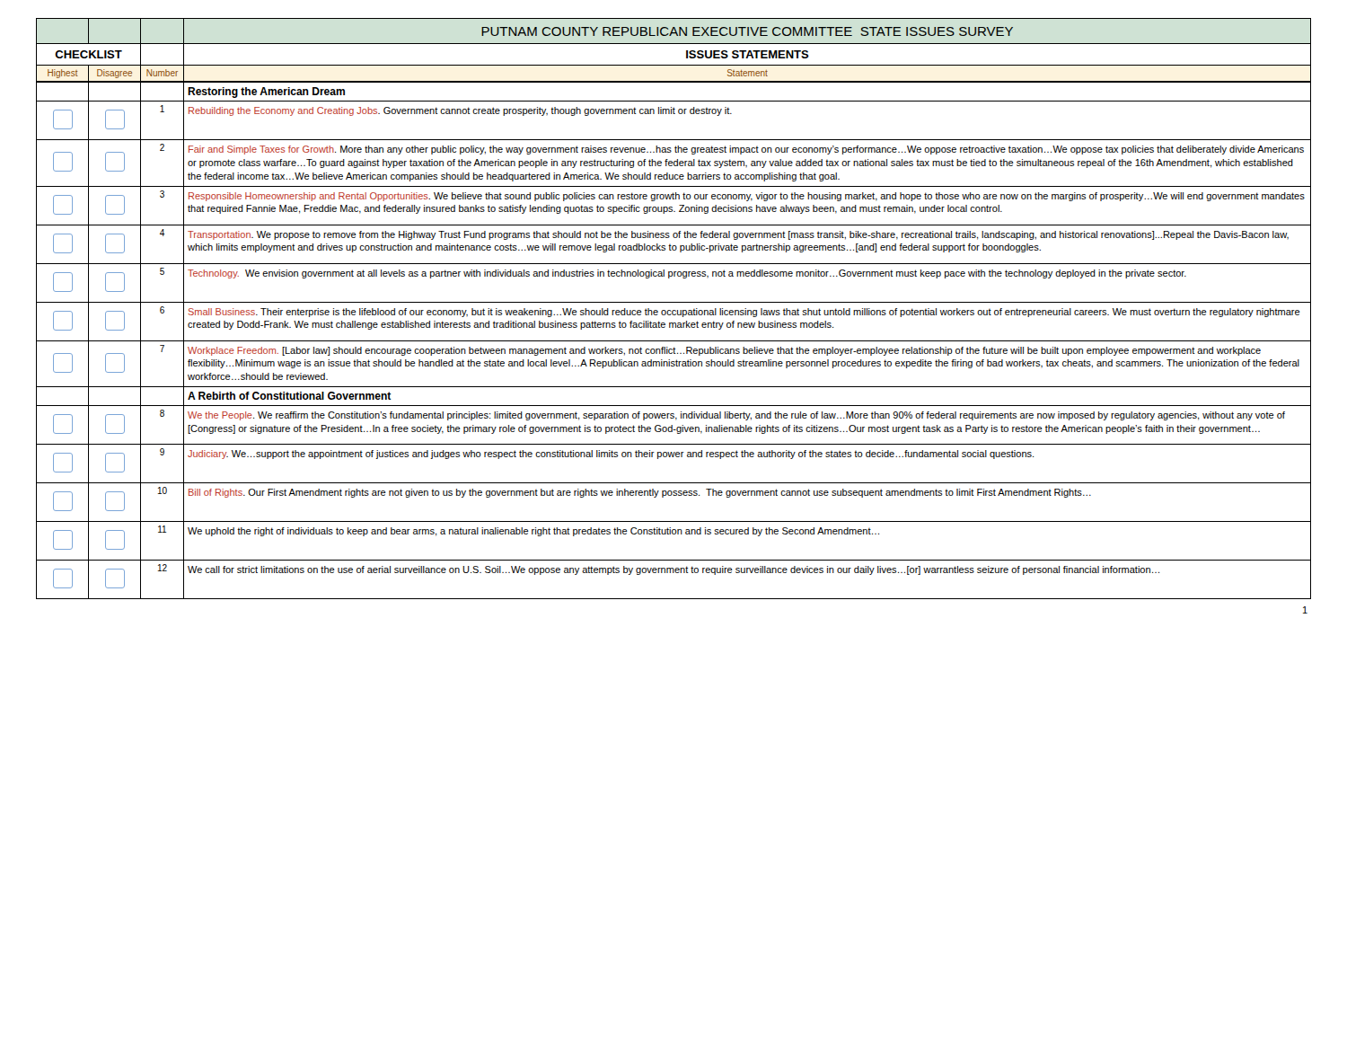| | | | PUTNAM COUNTY REPUBLICAN EXECUTIVE COMMITTEE STATE ISSUES SURVEY |
| CHECKLIST | | ISSUES STATEMENTS |
| Highest | Disagree | Number | Statement |
| | | | Restoring the American Dream |
| | | 1 | Rebuilding the Economy and Creating Jobs . Government cannot create prosperity, though government can limit or destroy it. |
| | | 2 | Fair and Simple Taxes for Growth . More than any other public policy, the way government raises revenue…has the greatest impact on our economy’s performance…We oppose retroactive taxation…We oppose tax policies that deliberately divide Americans or promote class warfare…To guard against hyper taxation of the American people in any restructuring of the federal tax system, any value added tax or national sales tax must be tied to the simultaneous repeal of the 16th Amendment, which established the federal income tax…We believe American companies should be headquartered in America. We should reduce barriers to accomplishing that goal. |
| | | 3 | Responsible Homeownership and Rental Opportunities . We believe that sound public policies can restore growth to our economy, vigor to the housing market, and hope to those who are now on the margins of prosperity…We will end government mandates that required Fannie Mae, Freddie Mac, and federally insured banks to satisfy lending quotas to specific groups. Zoning decisions have always been, and must remain, under local control. |
| | | 4 | Transportation . We propose to remove from the Highway Trust Fund programs that should not be the business of the federal government [mass transit, bike-share, recreational trails, landscaping, and historical renovations]...Repeal the Davis-Bacon law, which limits employment and drives up construction and maintenance costs…we will remove legal roadblocks to public-private partnership agreements…[and] end federal support for boondoggles. |
| | | 5 | Technology. We envision government at all levels as a partner with individuals and industries in technological progress, not a meddlesome monitor…Government must keep pace with the technology deployed in the private sector. |
| | | 6 | Small Business . Their enterprise is the lifeblood of our economy, but it is weakening…We should reduce the occupational licensing laws that shut untold millions of potential workers out of entrepreneurial careers. We must overturn the regulatory nightmare created by Dodd-Frank. We must challenge established interests and traditional business patterns to facilitate market entry of new business models. |
| | | 7 | Workplace Freedom. [Labor law] should encourage cooperation between management and workers, not conflict…Republicans believe that the employer-employee relationship of the future will be built upon employee empowerment and workplace flexibility…Minimum wage is an issue that should be handled at the state and local level…A Republican administration should streamline personnel procedures to expedite the firing of bad workers, tax cheats, and scammers. The unionization of the federal workforce…should be reviewed. |
| | | | A Rebirth of Constitutional Government |
| | | 8 | We the People . We reaffirm the Constitution’s fundamental principles: limited government, separation of powers, individual liberty, and the rule of law…More than 90% of federal requirements are now imposed by regulatory agencies, without any vote of [Congress] or signature of the President…In a free society, the primary role of government is to protect the God-given, inalienable rights of its citizens…Our most urgent task as a Party is to restore the American people’s faith in their government… |
| | | 9 | Judiciary . We…support the appointment of justices and judges who respect the constitutional limits on their power and respect the authority of the states to decide…fundamental social questions. |
| | | 10 | Bill of Rights . Our First Amendment rights are not given to us by the government but are rights we inherently possess. The government cannot use subsequent amendments to limit First Amendment Rights… |
| | | 11 | We uphold the right of individuals to keep and bear arms, a natural inalienable right that predates the Constitution and is secured by the Second Amendment… |
| | | 12 | We call for strict limitations on the use of aerial surveillance on U.S. Soil…We oppose any attempts by government to require surveillance devices in our daily lives…[or] warrantless seizure of personal financial information… |
1